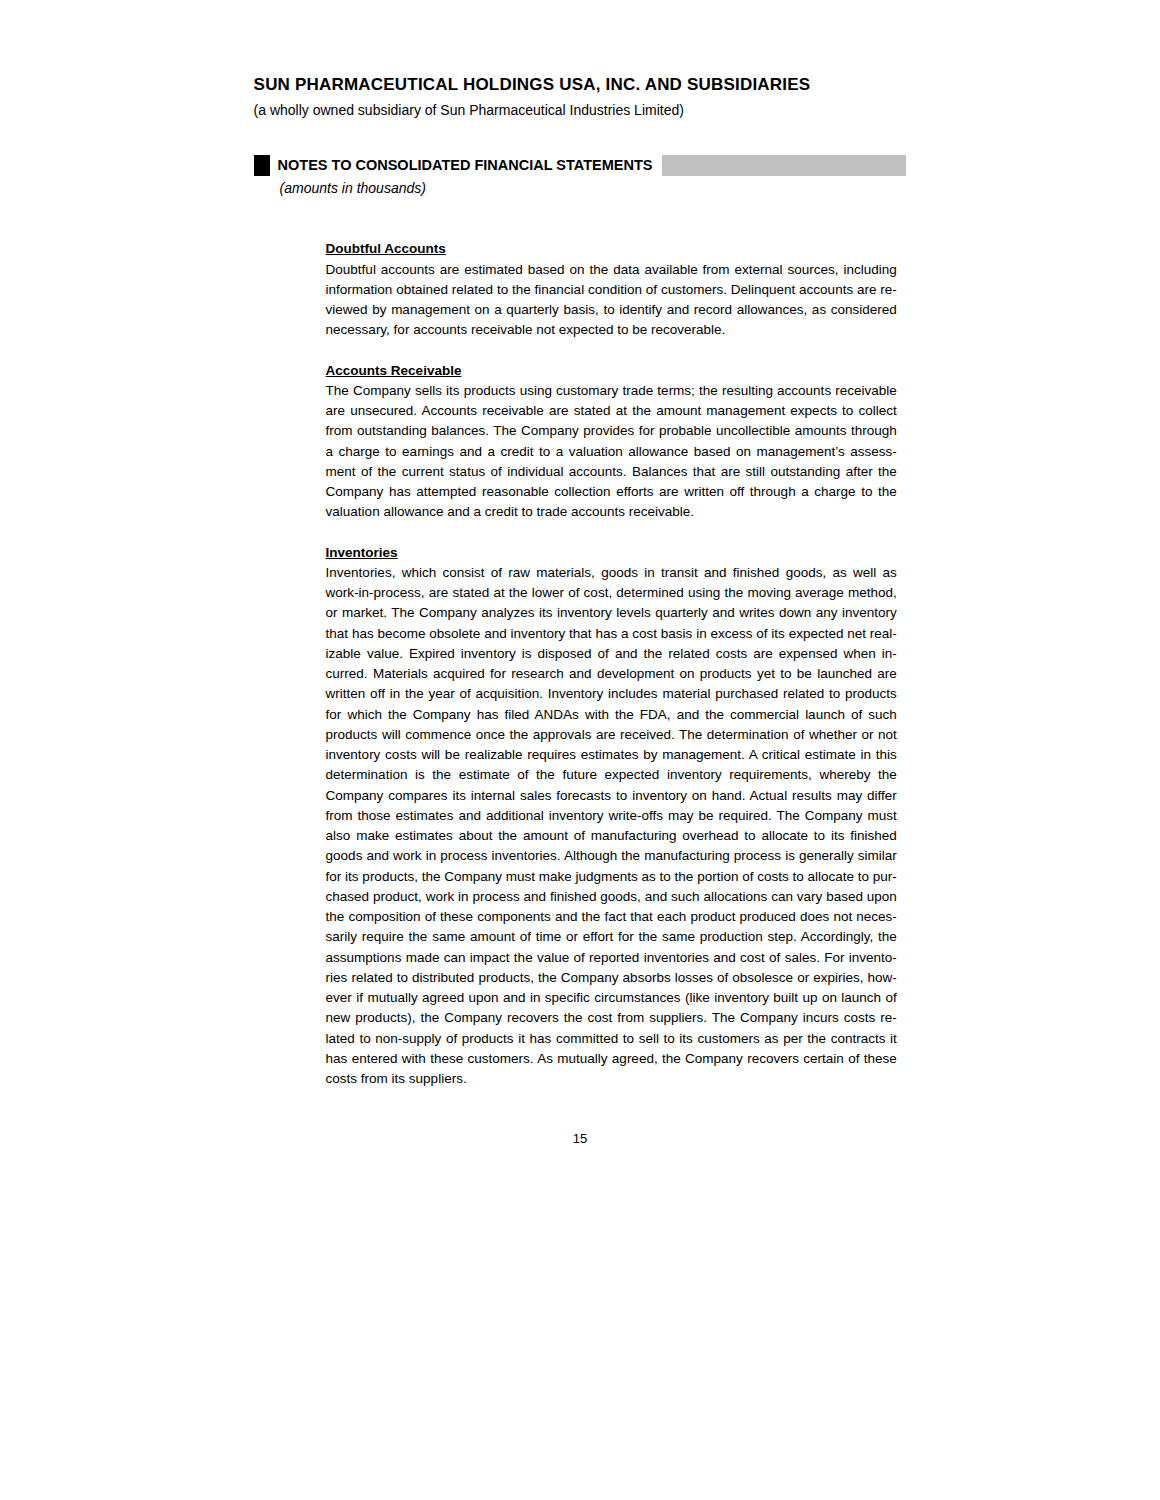SUN PHARMACEUTICAL HOLDINGS USA, INC. AND SUBSIDIARIES
(a wholly owned subsidiary of Sun Pharmaceutical Industries Limited)
NOTES TO CONSOLIDATED FINANCIAL STATEMENTS
(amounts in thousands)
Doubtful Accounts
Doubtful accounts are estimated based on the data available from external sources, including information obtained related to the financial condition of customers. Delinquent accounts are reviewed by management on a quarterly basis, to identify and record allowances, as considered necessary, for accounts receivable not expected to be recoverable.
Accounts Receivable
The Company sells its products using customary trade terms; the resulting accounts receivable are unsecured. Accounts receivable are stated at the amount management expects to collect from outstanding balances. The Company provides for probable uncollectible amounts through a charge to earnings and a credit to a valuation allowance based on management’s assessment of the current status of individual accounts. Balances that are still outstanding after the Company has attempted reasonable collection efforts are written off through a charge to the valuation allowance and a credit to trade accounts receivable.
Inventories
Inventories, which consist of raw materials, goods in transit and finished goods, as well as work-in-process, are stated at the lower of cost, determined using the moving average method, or market. The Company analyzes its inventory levels quarterly and writes down any inventory that has become obsolete and inventory that has a cost basis in excess of its expected net realizable value. Expired inventory is disposed of and the related costs are expensed when incurred. Materials acquired for research and development on products yet to be launched are written off in the year of acquisition. Inventory includes material purchased related to products for which the Company has filed ANDAs with the FDA, and the commercial launch of such products will commence once the approvals are received. The determination of whether or not inventory costs will be realizable requires estimates by management. A critical estimate in this determination is the estimate of the future expected inventory requirements, whereby the Company compares its internal sales forecasts to inventory on hand. Actual results may differ from those estimates and additional inventory write-offs may be required. The Company must also make estimates about the amount of manufacturing overhead to allocate to its finished goods and work in process inventories. Although the manufacturing process is generally similar for its products, the Company must make judgments as to the portion of costs to allocate to purchased product, work in process and finished goods, and such allocations can vary based upon the composition of these components and the fact that each product produced does not necessarily require the same amount of time or effort for the same production step. Accordingly, the assumptions made can impact the value of reported inventories and cost of sales. For inventories related to distributed products, the Company absorbs losses of obsolesce or expiries, however if mutually agreed upon and in specific circumstances (like inventory built up on launch of new products), the Company recovers the cost from suppliers. The Company incurs costs related to non-supply of products it has committed to sell to its customers as per the contracts it has entered with these customers. As mutually agreed, the Company recovers certain of these costs from its suppliers.
15